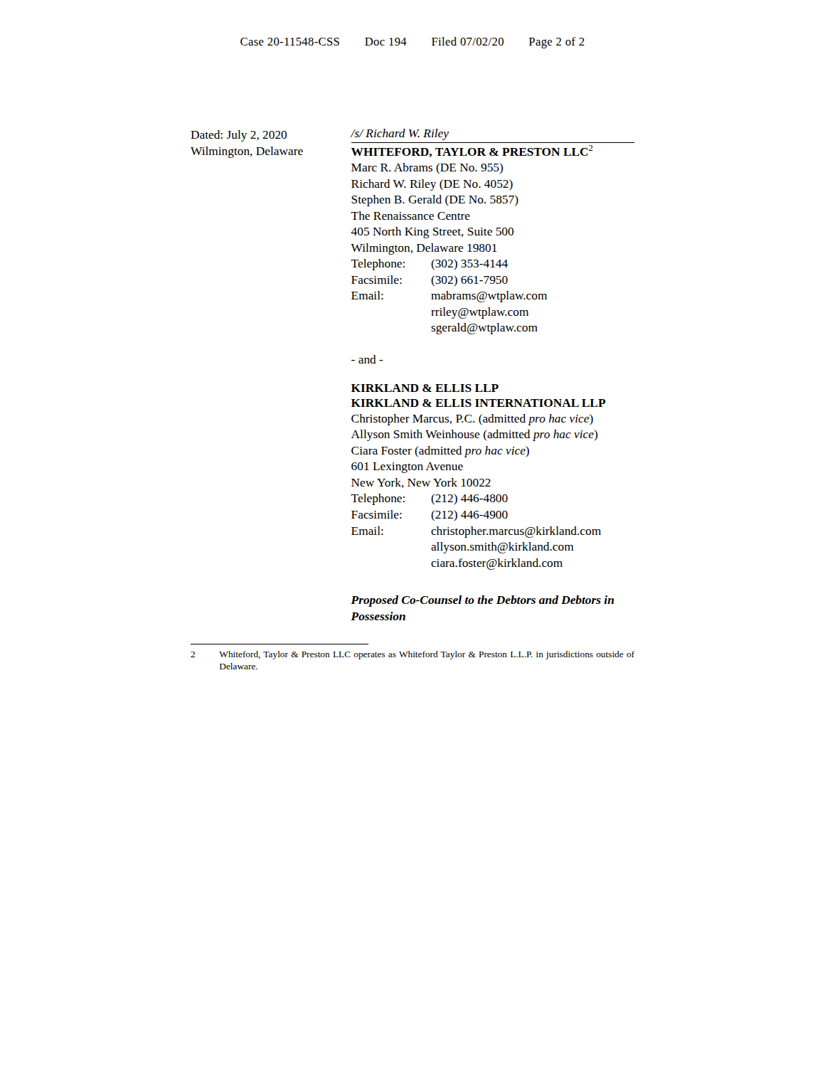Case 20-11548-CSS Doc 194 Filed 07/02/20 Page 2 of 2
Dated: July 2, 2020
Wilmington, Delaware
/s/ Richard W. Riley
WHITEFORD, TAYLOR & PRESTON LLC2
Marc R. Abrams (DE No. 955)
Richard W. Riley (DE No. 4052)
Stephen B. Gerald (DE No. 5857)
The Renaissance Centre
405 North King Street, Suite 500
Wilmington, Delaware 19801
| Telephone: | (302) 353-4144 |
| Facsimile: | (302) 661-7950 |
| Email: | mabrams@wtplaw.com |
| | rriley@wtplaw.com |
| | sgerald@wtplaw.com |
- and -
KIRKLAND & ELLIS LLP
KIRKLAND & ELLIS INTERNATIONAL LLP
Christopher Marcus, P.C. (admitted pro hac vice)
Allyson Smith Weinhouse (admitted pro hac vice)
Ciara Foster (admitted pro hac vice)
601 Lexington Avenue
New York, New York 10022
| Telephone: | (212) 446-4800 |
| Facsimile: | (212) 446-4900 |
| Email: | christopher.marcus@kirkland.com |
| | allyson.smith@kirkland.com |
| | ciara.foster@kirkland.com |
Proposed Co-Counsel to the Debtors and Debtors in Possession
2
Whiteford, Taylor & Preston LLC operates as Whiteford Taylor & Preston L.L.P. in jurisdictions outside of Delaware.